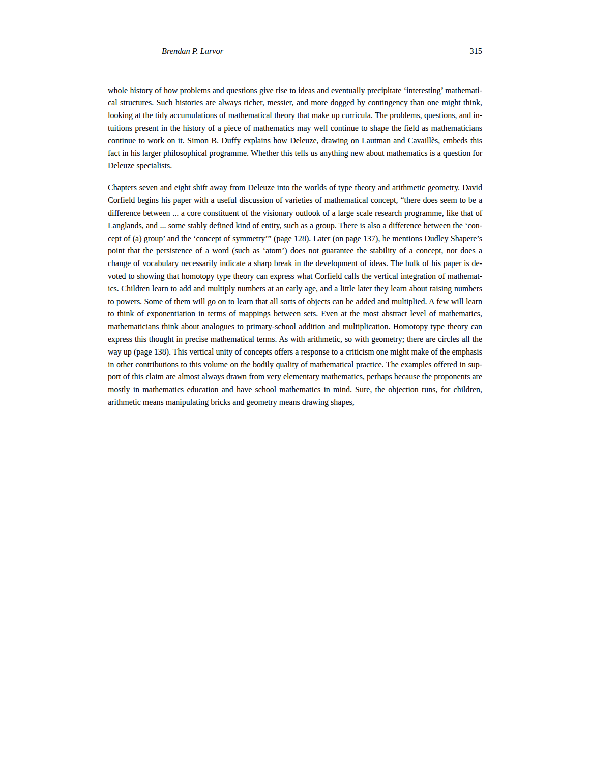Brendan P. Larvor 315
whole history of how problems and questions give rise to ideas and eventually precipitate ‘interesting’ mathematical structures. Such histories are always richer, messier, and more dogged by contingency than one might think, looking at the tidy accumulations of mathematical theory that make up curricula. The problems, questions, and intuitions present in the history of a piece of mathematics may well continue to shape the field as mathematicians continue to work on it. Simon B. Duffy explains how Deleuze, drawing on Lautman and Cavaillès, embeds this fact in his larger philosophical programme. Whether this tells us anything new about mathematics is a question for Deleuze specialists.
Chapters seven and eight shift away from Deleuze into the worlds of type theory and arithmetic geometry. David Corfield begins his paper with a useful discussion of varieties of mathematical concept, “there does seem to be a difference between ... a core constituent of the visionary outlook of a large scale research programme, like that of Langlands, and ... some stably defined kind of entity, such as a group. There is also a difference between the ‘concept of (a) group’ and the ‘concept of symmetry’” (page 128). Later (on page 137), he mentions Dudley Shapere’s point that the persistence of a word (such as ‘atom’) does not guarantee the stability of a concept, nor does a change of vocabulary necessarily indicate a sharp break in the development of ideas. The bulk of his paper is devoted to showing that homotopy type theory can express what Corfield calls the vertical integration of mathematics. Children learn to add and multiply numbers at an early age, and a little later they learn about raising numbers to powers. Some of them will go on to learn that all sorts of objects can be added and multiplied. A few will learn to think of exponentiation in terms of mappings between sets. Even at the most abstract level of mathematics, mathematicians think about analogues to primary-school addition and multiplication. Homotopy type theory can express this thought in precise mathematical terms. As with arithmetic, so with geometry; there are circles all the way up (page 138). This vertical unity of concepts offers a response to a criticism one might make of the emphasis in other contributions to this volume on the bodily quality of mathematical practice. The examples offered in support of this claim are almost always drawn from very elementary mathematics, perhaps because the proponents are mostly in mathematics education and have school mathematics in mind. Sure, the objection runs, for children, arithmetic means manipulating bricks and geometry means drawing shapes,